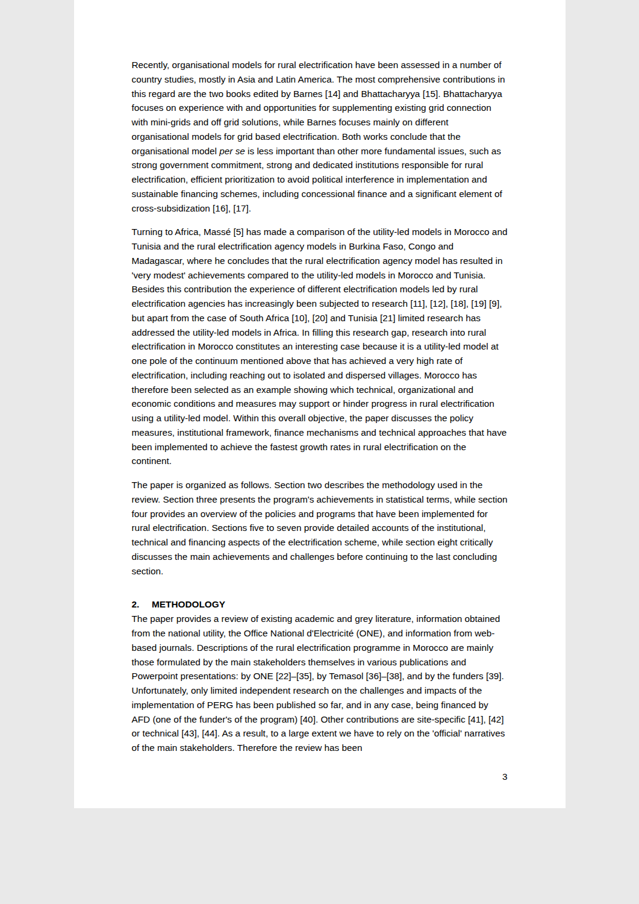Recently, organisational models for rural electrification have been assessed in a number of country studies, mostly in Asia and Latin America. The most comprehensive contributions in this regard are the two books edited by Barnes [14] and Bhattacharyya [15]. Bhattacharyya focuses on experience with and opportunities for supplementing existing grid connection with mini-grids and off grid solutions, while Barnes focuses mainly on different organisational models for grid based electrification. Both works conclude that the organisational model per se is less important than other more fundamental issues, such as strong government commitment, strong and dedicated institutions responsible for rural electrification, efficient prioritization to avoid political interference in implementation and sustainable financing schemes, including concessional finance and a significant element of cross-subsidization [16], [17].
Turning to Africa, Massé [5] has made a comparison of the utility-led models in Morocco and Tunisia and the rural electrification agency models in Burkina Faso, Congo and Madagascar, where he concludes that the rural electrification agency model has resulted in 'very modest' achievements compared to the utility-led models in Morocco and Tunisia. Besides this contribution the experience of different electrification models led by rural electrification agencies has increasingly been subjected to research [11], [12], [18], [19] [9], but apart from the case of South Africa [10], [20] and Tunisia [21] limited research has addressed the utility-led models in Africa. In filling this research gap, research into rural electrification in Morocco constitutes an interesting case because it is a utility-led model at one pole of the continuum mentioned above that has achieved a very high rate of electrification, including reaching out to isolated and dispersed villages. Morocco has therefore been selected as an example showing which technical, organizational and economic conditions and measures may support or hinder progress in rural electrification using a utility-led model. Within this overall objective, the paper discusses the policy measures, institutional framework, finance mechanisms and technical approaches that have been implemented to achieve the fastest growth rates in rural electrification on the continent.
The paper is organized as follows. Section two describes the methodology used in the review. Section three presents the program's achievements in statistical terms, while section four provides an overview of the policies and programs that have been implemented for rural electrification. Sections five to seven provide detailed accounts of the institutional, technical and financing aspects of the electrification scheme, while section eight critically discusses the main achievements and challenges before continuing to the last concluding section.
2. METHODOLOGY
The paper provides a review of existing academic and grey literature, information obtained from the national utility, the Office National d'Electricité (ONE), and information from web-based journals. Descriptions of the rural electrification programme in Morocco are mainly those formulated by the main stakeholders themselves in various publications and Powerpoint presentations: by ONE [22]–[35], by Temasol [36]–[38], and by the funders [39]. Unfortunately, only limited independent research on the challenges and impacts of the implementation of PERG has been published so far, and in any case, being financed by AFD (one of the funder's of the program) [40]. Other contributions are site-specific [41], [42] or technical [43], [44]. As a result, to a large extent we have to rely on the 'official' narratives of the main stakeholders. Therefore the review has been
3